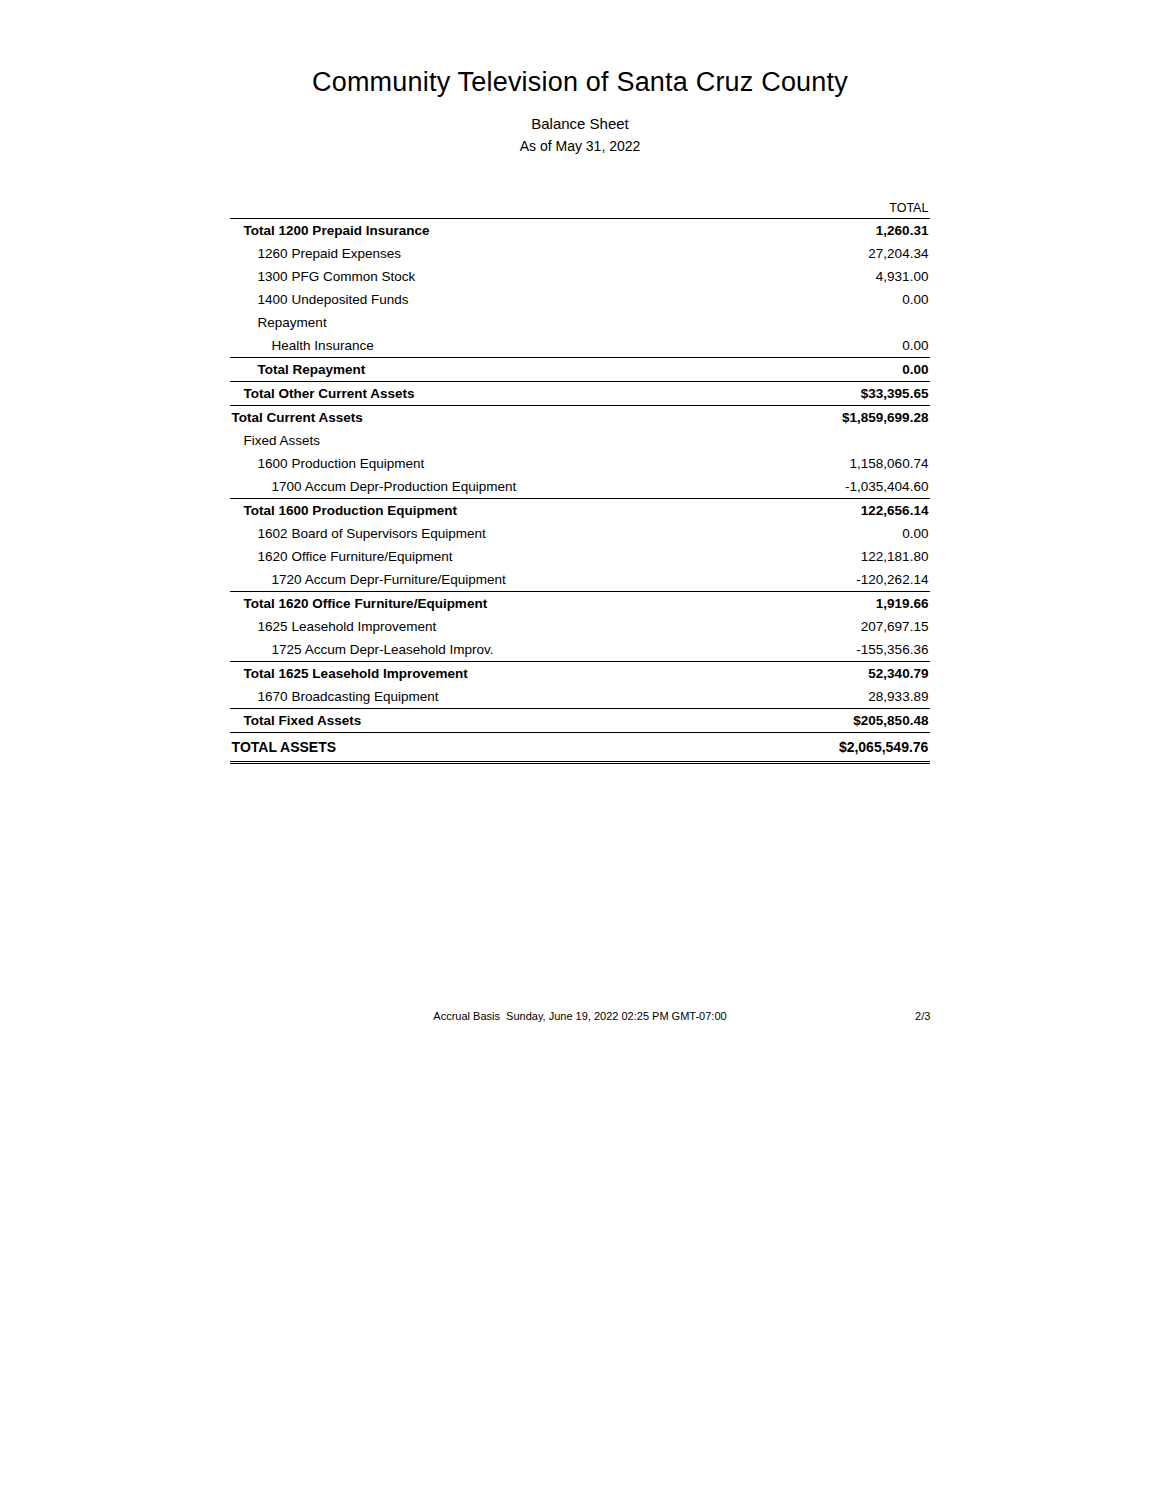Community Television of Santa Cruz County
Balance Sheet
As of May 31, 2022
| | TOTAL |
| --- | --- |
| Total 1200 Prepaid Insurance | 1,260.31 |
| 1260 Prepaid Expenses | 27,204.34 |
| 1300 PFG Common Stock | 4,931.00 |
| 1400 Undeposited Funds | 0.00 |
| Repayment | |
| Health Insurance | 0.00 |
| Total Repayment | 0.00 |
| Total Other Current Assets | $33,395.65 |
| Total Current Assets | $1,859,699.28 |
| Fixed Assets | |
| 1600 Production Equipment | 1,158,060.74 |
| 1700 Accum Depr-Production Equipment | -1,035,404.60 |
| Total 1600 Production Equipment | 122,656.14 |
| 1602 Board of Supervisors Equipment | 0.00 |
| 1620 Office Furniture/Equipment | 122,181.80 |
| 1720 Accum Depr-Furniture/Equipment | -120,262.14 |
| Total 1620 Office Furniture/Equipment | 1,919.66 |
| 1625 Leasehold Improvement | 207,697.15 |
| 1725 Accum Depr-Leasehold Improv. | -155,356.36 |
| Total 1625 Leasehold Improvement | 52,340.79 |
| 1670 Broadcasting Equipment | 28,933.89 |
| Total Fixed Assets | $205,850.48 |
| TOTAL ASSETS | $2,065,549.76 |
Accrual Basis Sunday, June 19, 2022 02:25 PM GMT-07:00
2/3